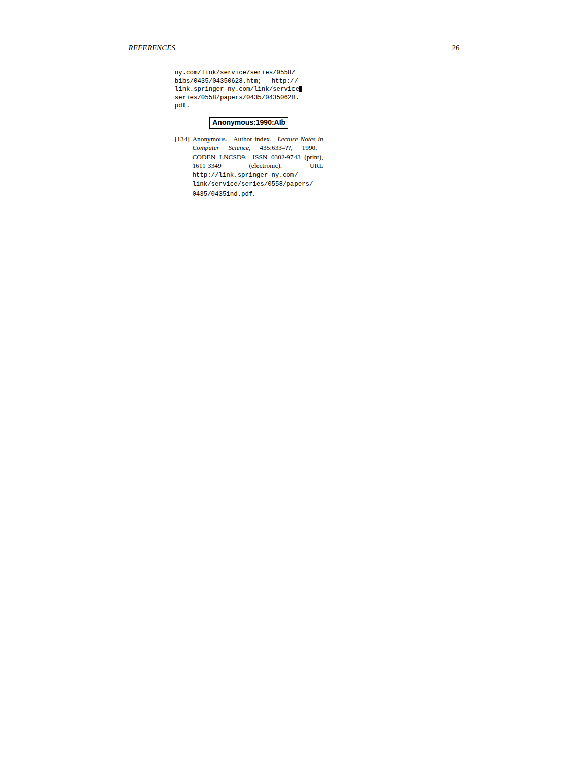REFERENCES 26
ny.com/link/service/series/0558/ bibs/0435/04350628.htm; http:// link.springer-ny.com/link/service series/0558/papers/0435/04350628. pdf.
Anonymous:1990:AIb
[134] Anonymous. Author index. Lecture Notes in Computer Science, 435:633–??, 1990. CODEN LNCSD9. ISSN 0302-9743 (print), 1611-3349 (electronic). URL http://link.springer-ny.com/ link/service/series/0558/papers/ 0435/0435ind.pdf.